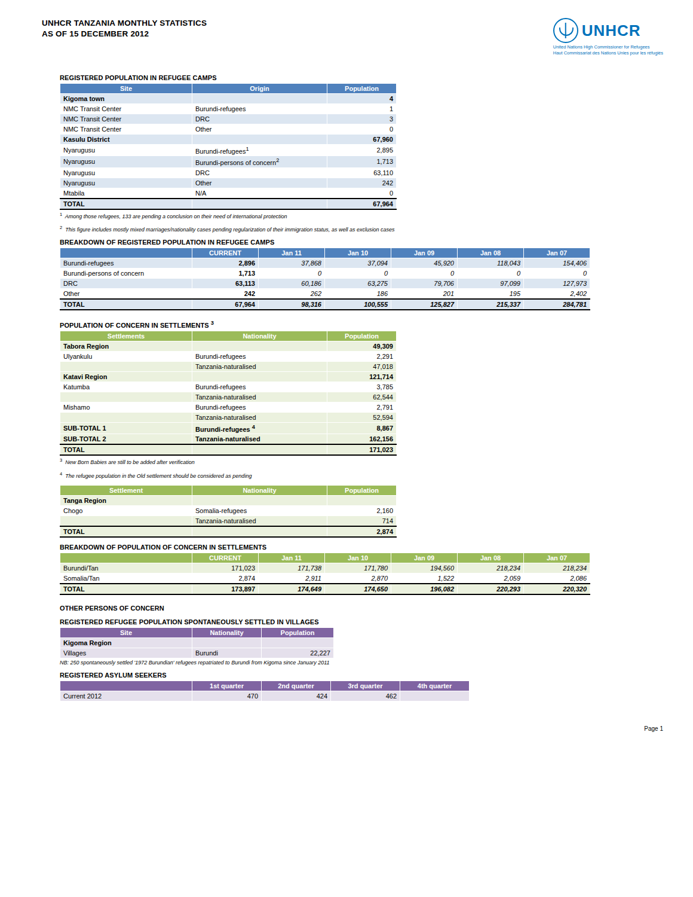UNHCR TANZANIA MONTHLY STATISTICS
AS OF 15 DECEMBER 2012
UNHCR
United Nations High Commissioner for Refugees
Haut Commissariat des Nations Unies pour les réfugiés
REGISTERED POPULATION IN REFUGEE CAMPS
| Site | Origin | Population |
| --- | --- | --- |
| Kigoma town | | 4 |
| NMC Transit Center | Burundi-refugees | 1 |
| NMC Transit Center | DRC | 3 |
| NMC Transit Center | Other | 0 |
| Kasulu District | | 67,960 |
| Nyarugusu | Burundi-refugees 1 | 2,895 |
| Nyarugusu | Burundi-persons of concern 2 | 1,713 |
| Nyarugusu | DRC | 63,110 |
| Nyarugusu | Other | 242 |
| Mtabila | N/A | 0 |
| TOTAL | | 67,964 |
1 Among those refugees, 133 are pending a conclusion on their need of international protection
2 This figure includes mostly mixed marriages/nationality cases pending regularization of their immigration status, as well as exclusion cases
BREAKDOWN OF REGISTERED POPULATION IN REFUGEE CAMPS
| | CURRENT | Jan 11 | Jan 10 | Jan 09 | Jan 08 | Jan 07 |
| --- | --- | --- | --- | --- | --- | --- |
| Burundi-refugees | 2,896 | 37,868 | 37,094 | 45,920 | 118,043 | 154,406 |
| Burundi-persons of concern | 1,713 | 0 | 0 | 0 | 0 | 0 |
| DRC | 63,113 | 60,186 | 63,275 | 79,706 | 97,099 | 127,973 |
| Other | 242 | 262 | 186 | 201 | 195 | 2,402 |
| TOTAL | 67,964 | 98,316 | 100,555 | 125,827 | 215,337 | 284,781 |
POPULATION OF CONCERN IN SETTLEMENTS 3
| Settlements | Nationality | Population |
| --- | --- | --- |
| Tabora Region | | 49,309 |
| Ulyankulu | Burundi-refugees | 2,291 |
| | Tanzania-naturalised | 47,018 |
| Katavi Region | | 121,714 |
| Katumba | Burundi-refugees | 3,785 |
| | Tanzania-naturalised | 62,544 |
| Mishamo | Burundi-refugees | 2,791 |
| | Tanzania-naturalised | 52,594 |
| SUB-TOTAL 1 | Burundi-refugees 4 | 8,867 |
| SUB-TOTAL 2 | Tanzania-naturalised | 162,156 |
| TOTAL | | 171,023 |
3 New Born Babies are still to be added after verification
4 The refugee population in the Old settlement should be considered as pending
| Settlement | Nationality | Population |
| --- | --- | --- |
| Tanga Region | | |
| Chogo | Somalia-refugees | 2,160 |
| | Tanzania-naturalised | 714 |
| TOTAL | | 2,874 |
BREAKDOWN OF POPULATION OF CONCERN IN SETTLEMENTS
| | CURRENT | Jan 11 | Jan 10 | Jan 09 | Jan 08 | Jan 07 |
| --- | --- | --- | --- | --- | --- | --- |
| Burundi/Tan | 171,023 | 171,738 | 171,780 | 194,560 | 218,234 | 218,234 |
| Somalia/Tan | 2,874 | 2,911 | 2,870 | 1,522 | 2,059 | 2,086 |
| TOTAL | 173,897 | 174,649 | 174,650 | 196,082 | 220,293 | 220,320 |
OTHER PERSONS OF CONCERN
REGISTERED REFUGEE POPULATION SPONTANEOUSLY SETTLED IN VILLAGES
| Site | Nationality | Population |
| --- | --- | --- |
| Kigoma Region | | |
| Villages | Burundi | 22,227 |
NB: 250 spontaneously settled '1972 Burundian' refugees repatriated to Burundi from Kigoma since January 2011
REGISTERED ASYLUM SEEKERS
| | 1st quarter | 2nd quarter | 3rd quarter | 4th quarter |
| --- | --- | --- | --- | --- |
| Current 2012 | 470 | 424 | 462 | |
Page 1